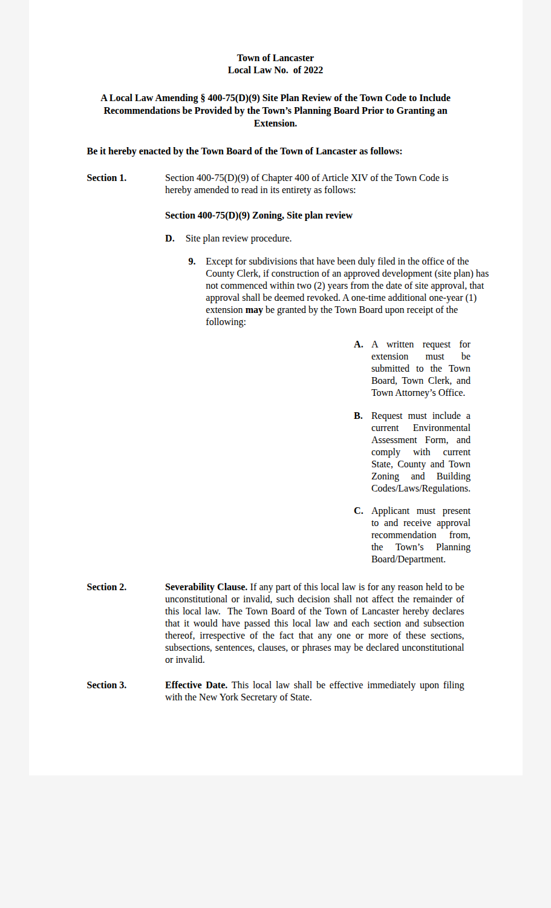Town of Lancaster
Local Law No. of 2022
A Local Law Amending § 400-75(D)(9) Site Plan Review of the Town Code to Include Recommendations be Provided by the Town’s Planning Board Prior to Granting an Extension.
Be it hereby enacted by the Town Board of the Town of Lancaster as follows:
Section 1.
Section 400-75(D)(9) of Chapter 400 of Article XIV of the Town Code is hereby amended to read in its entirety as follows:
Section 400-75(D)(9) Zoning, Site plan review
D.
Site plan review procedure.
9.
Except for subdivisions that have been duly filed in the office of the County Clerk, if construction of an approved development (site plan) has not commenced within two (2) years from the date of site approval, that approval shall be deemed revoked. A one-time additional one-year (1) extension may be granted by the Town Board upon receipt of the following:
A.
A written request for extension must be submitted to the Town Board, Town Clerk, and Town Attorney’s Office.
B.
Request must include a current Environmental Assessment Form, and comply with current State, County and Town Zoning and Building Codes/Laws/Regulations.
C.
Applicant must present to and receive approval recommendation from, the Town’s Planning Board/Department.
Section 2.
Severability Clause. If any part of this local law is for any reason held to be unconstitutional or invalid, such decision shall not affect the remainder of this local law. The Town Board of the Town of Lancaster hereby declares that it would have passed this local law and each section and subsection thereof, irrespective of the fact that any one or more of these sections, subsections, sentences, clauses, or phrases may be declared unconstitutional or invalid.
Section 3.
Effective Date. This local law shall be effective immediately upon filing with the New York Secretary of State.